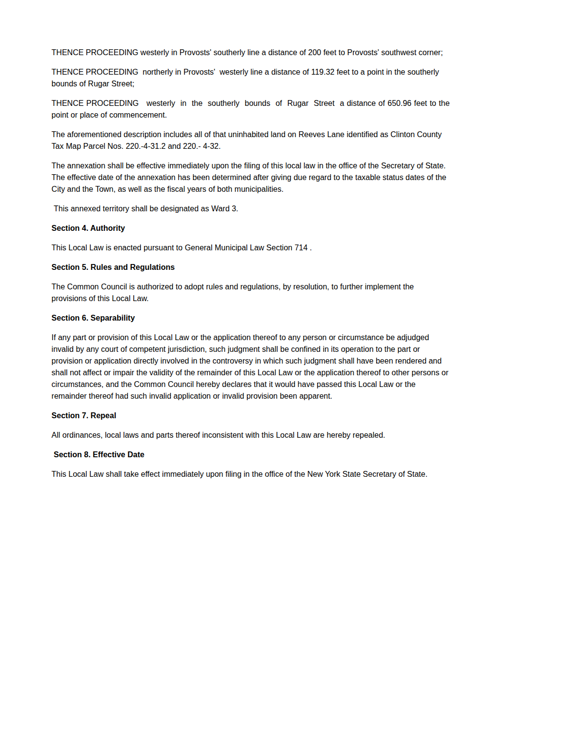THENCE PROCEEDING westerly in Provosts' southerly line a distance of 200 feet to Provosts' southwest corner;
THENCE PROCEEDING northerly in Provosts' westerly line a distance of 119.32 feet to a point in the southerly bounds of Rugar Street;
THENCE PROCEEDING westerly in the southerly bounds of Rugar Street a distance of 650.96 feet to the point or place of commencement.
The aforementioned description includes all of that uninhabited land on Reeves Lane identified as Clinton County Tax Map Parcel Nos. 220.-4-31.2 and 220.- 4-32.
The annexation shall be effective immediately upon the filing of this local law in the office of the Secretary of State. The effective date of the annexation has been determined after giving due regard to the taxable status dates of the City and the Town, as well as the fiscal years of both municipalities.
This annexed territory shall be designated as Ward 3.
Section 4. Authority
This Local Law is enacted pursuant to General Municipal Law Section 714 .
Section 5. Rules and Regulations
The Common Council is authorized to adopt rules and regulations, by resolution, to further implement the provisions of this Local Law.
Section 6. Separability
If any part or provision of this Local Law or the application thereof to any person or circumstance be adjudged invalid by any court of competent jurisdiction, such judgment shall be confined in its operation to the part or provision or application directly involved in the controversy in which such judgment shall have been rendered and shall not affect or impair the validity of the remainder of this Local Law or the application thereof to other persons or circumstances, and the Common Council hereby declares that it would have passed this Local Law or the remainder thereof had such invalid application or invalid provision been apparent.
Section 7. Repeal
All ordinances, local laws and parts thereof inconsistent with this Local Law are hereby repealed.
Section 8. Effective Date
This Local Law shall take effect immediately upon filing in the office of the New York State Secretary of State.